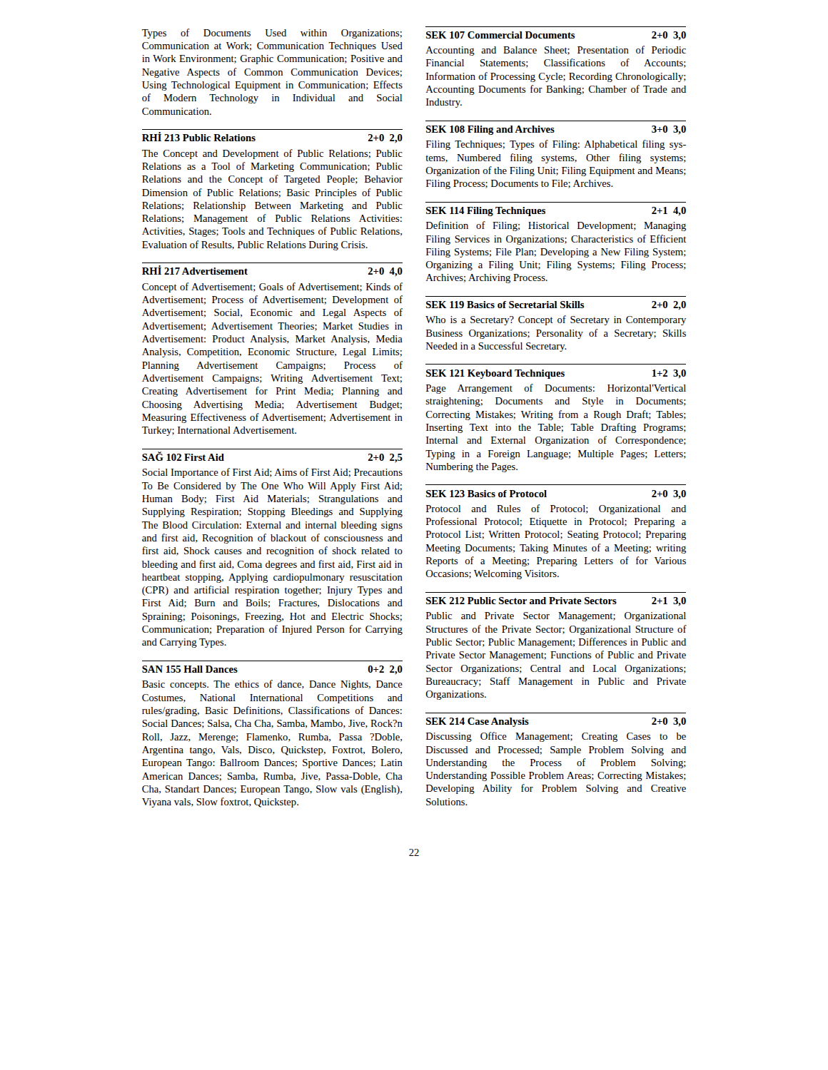Types of Documents Used within Organizations; Communication at Work; Communication Techniques Used in Work Environment; Graphic Communication; Positive and Negative Aspects of Common Communication Devices; Using Technological Equipment in Communication; Effects of Modern Technology in Individual and Social Communication.
RHİ 213 Public Relations 2+0 2,0
The Concept and Development of Public Relations; Public Relations as a Tool of Marketing Communication; Public Relations and the Concept of Targeted People; Behavior Dimension of Public Relations; Basic Principles of Public Relations; Relationship Between Marketing and Public Relations; Management of Public Relations Activities: Activities, Stages; Tools and Techniques of Public Relations, Evaluation of Results, Public Relations During Crisis.
RHİ 217 Advertisement 2+0 4,0
Concept of Advertisement; Goals of Advertisement; Kinds of Advertisement; Process of Advertisement; Development of Advertisement; Social, Economic and Legal Aspects of Advertisement; Advertisement Theories; Market Studies in Advertisement: Product Analysis, Market Analysis, Media Analysis, Competition, Economic Structure, Legal Limits; Planning Advertisement Campaigns; Process of Advertisement Campaigns; Writing Advertisement Text; Creating Advertisement for Print Media; Planning and Choosing Advertising Media; Advertisement Budget; Measuring Effectiveness of Advertisement; Advertisement in Turkey; International Advertisement.
SAĞ 102 First Aid 2+0 2,5
Social Importance of First Aid; Aims of First Aid; Precautions To Be Considered by The One Who Will Apply First Aid; Human Body; First Aid Materials; Strangulations and Supplying Respiration; Stopping Bleedings and Supplying The Blood Circulation: External and internal bleeding signs and first aid, Recognition of blackout of consciousness and first aid, Shock causes and recognition of shock related to bleeding and first aid, Coma degrees and first aid, First aid in heartbeat stopping, Applying cardiopulmonary resuscitation (CPR) and artificial respiration together; Injury Types and First Aid; Burn and Boils; Fractures, Dislocations and Spraining; Poisonings, Freezing, Hot and Electric Shocks; Communication; Preparation of Injured Person for Carrying and Carrying Types.
SAN 155 Hall Dances 0+2 2,0
Basic concepts. The ethics of dance, Dance Nights, Dance Costumes, National International Competitions and rules/grading, Basic Definitions, Classifications of Dances: Social Dances; Salsa, Cha Cha, Samba, Mambo, Jive, Rock?n Roll, Jazz, Merenge; Flamenko, Rumba, Passa ?Doble, Argentina tango, Vals, Disco, Quickstep, Foxtrot, Bolero, European Tango: Ballroom Dances; Sportive Dances; Latin American Dances; Samba, Rumba, Jive, Passa-Doble, Cha Cha, Standart Dances; European Tango, Slow vals (English), Viyana vals, Slow foxtrot, Quickstep.
SEK 107 Commercial Documents 2+0 3,0
Accounting and Balance Sheet; Presentation of Periodic Financial Statements; Classifications of Accounts; Information of Processing Cycle; Recording Chronologically; Accounting Documents for Banking; Chamber of Trade and Industry.
SEK 108 Filing and Archives 3+0 3,0
Filing Techniques; Types of Filing: Alphabetical filing systems, Numbered filing systems, Other filing systems; Organization of the Filing Unit; Filing Equipment and Means; Filing Process; Documents to File; Archives.
SEK 114 Filing Techniques 2+1 4,0
Definition of Filing; Historical Development; Managing Filing Services in Organizations; Characteristics of Efficient Filing Systems; File Plan; Developing a New Filing System; Organizing a Filing Unit; Filing Systems; Filing Process; Archives; Archiving Process.
SEK 119 Basics of Secretarial Skills 2+0 2,0
Who is a Secretary? Concept of Secretary in Contemporary Business Organizations; Personality of a Secretary; Skills Needed in a Successful Secretary.
SEK 121 Keyboard Techniques 1+2 3,0
Page Arrangement of Documents: Horizontal'Vertical straightening; Documents and Style in Documents; Correcting Mistakes; Writing from a Rough Draft; Tables; Inserting Text into the Table; Table Drafting Programs; Internal and External Organization of Correspondence; Typing in a Foreign Language; Multiple Pages; Letters; Numbering the Pages.
SEK 123 Basics of Protocol 2+0 3,0
Protocol and Rules of Protocol; Organizational and Professional Protocol; Etiquette in Protocol; Preparing a Protocol List; Written Protocol; Seating Protocol; Preparing Meeting Documents; Taking Minutes of a Meeting; writing Reports of a Meeting; Preparing Letters of for Various Occasions; Welcoming Visitors.
SEK 212 Public Sector and Private Sectors 2+1 3,0
Public and Private Sector Management; Organizational Structures of the Private Sector; Organizational Structure of Public Sector; Public Management; Differences in Public and Private Sector Management; Functions of Public and Private Sector Organizations; Central and Local Organizations; Bureaucracy; Staff Management in Public and Private Organizations.
SEK 214 Case Analysis 2+0 3,0
Discussing Office Management; Creating Cases to be Discussed and Processed; Sample Problem Solving and Understanding the Process of Problem Solving; Understanding Possible Problem Areas; Correcting Mistakes; Developing Ability for Problem Solving and Creative Solutions.
22